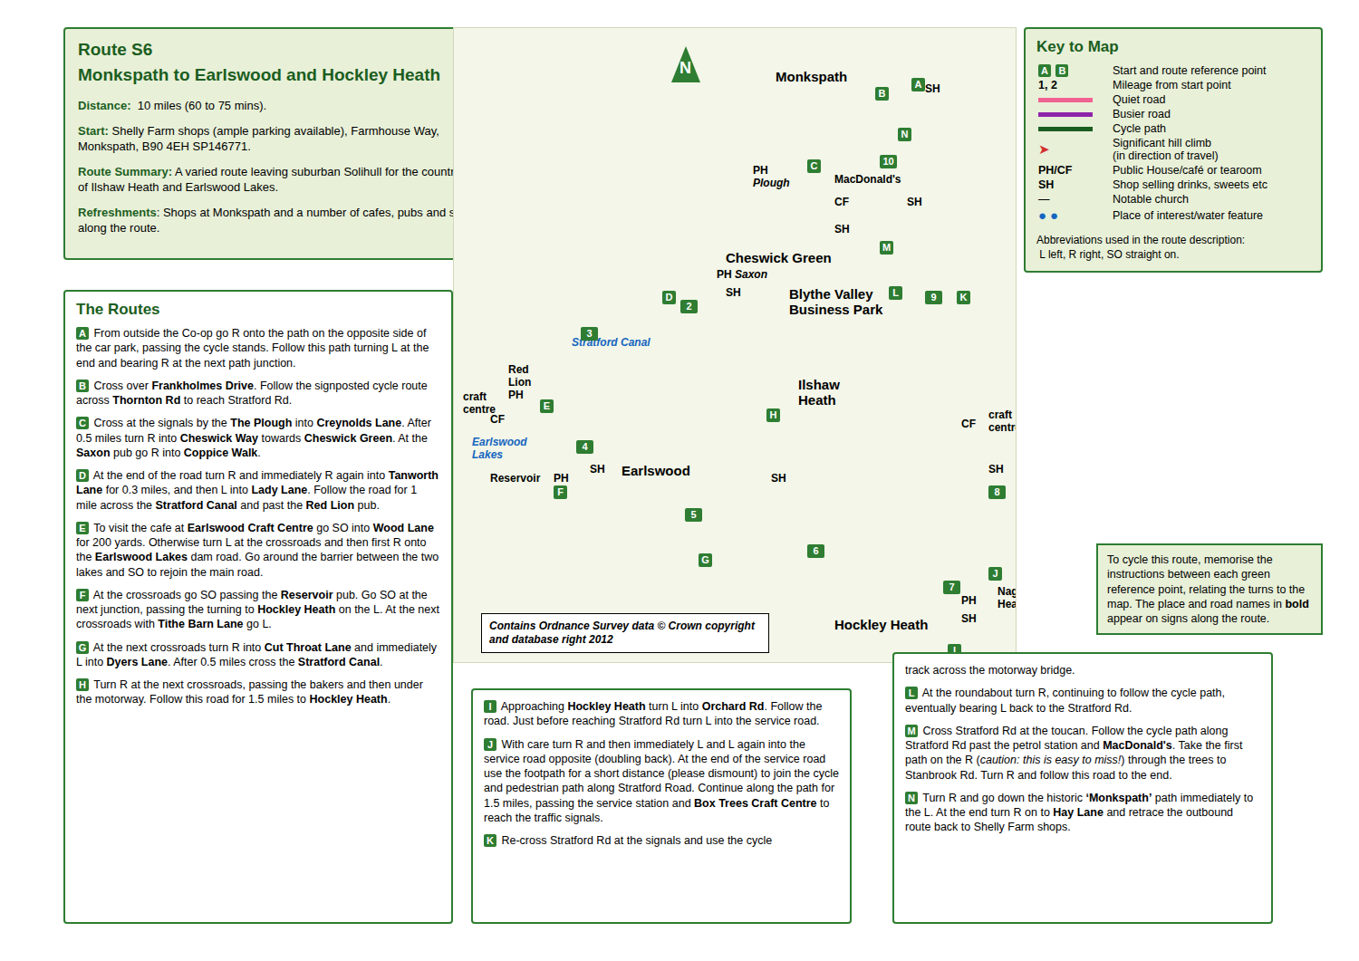Route S6
Monkspath to Earlswood and Hockley Heath
Distance: 10 miles (60 to 75 mins).
Start: Shelly Farm shops (ample parking available), Farmhouse Way, Monkspath, B90 4EH SP146771.
Route Summary: A varied route leaving suburban Solihull for the countryside of Ilshaw Heath and Earlswood Lakes.
Refreshments: Shops at Monkspath and a number of cafes, pubs and shops along the route.
Key to Map
| A B | Start and route reference point |
| 1, 2 | Mileage from start point |
| | Quiet road |
| | Busier road |
| | Cycle path |
| ➤ | Significant hill climb (in direction of travel) |
| PH/CF | Public House/café or tearoom |
| SH | Shop selling drinks, sweets etc |
| — | Notable church |
| ●● | Place of interest/water feature |
Abbreviations used in the route description:
L left, R right, SO straight on.
Monkspath Cheswick Green Blythe Valley
Business Park Ilshaw
Heath Earlswood Hockley Heath Stratford Canal Earlswood
Lakes MacDonald's CF SH SH PH
Plough PH Saxon SH Red
Lion
PH craft
centre CF Reservoir PH SH SH CF craft
centre SH Nags
Head PH SH SH A B N C M L K D E F G H I J 10 2 3 4 5 6 7 8 9
Contains Ordnance Survey data © Crown copyright and database right 2012
To cycle this route, memorise the instructions between each green reference point, relating the turns to the map. The place and road names in bold appear on signs along the route.
The Routes
A From outside the Co-op go R onto the path on the opposite side of the car park, passing the cycle stands. Follow this path turning L at the end and bearing R at the next path junction.
B Cross over Frankholmes Drive. Follow the signposted cycle route across Thornton Rd to reach Stratford Rd.
C Cross at the signals by the The Plough into Creynolds Lane. After 0.5 miles turn R into Cheswick Way towards Cheswick Green. At the Saxon pub go R into Coppice Walk.
D At the end of the road turn R and immediately R again into Tanworth Lane for 0.3 miles, and then L into Lady Lane. Follow the road for 1 mile across the Stratford Canal and past the Red Lion pub.
E To visit the cafe at Earlswood Craft Centre go SO into Wood Lane for 200 yards. Otherwise turn L at the crossroads and then first R onto the Earlswood Lakes dam road. Go around the barrier between the two lakes and SO to rejoin the main road.
F At the crossroads go SO passing the Reservoir pub. Go SO at the next junction, passing the turning to Hockley Heath on the L. At the next crossroads with Tithe Barn Lane go L.
G At the next crossroads turn R into Cut Throat Lane and immediately L into Dyers Lane. After 0.5 miles cross the Stratford Canal.
H Turn R at the next crossroads, passing the bakers and then under the motorway. Follow this road for 1.5 miles to Hockley Heath.
I Approaching Hockley Heath turn L into Orchard Rd. Follow the road. Just before reaching Stratford Rd turn L into the service road.
J With care turn R and then immediately L and L again into the service road opposite (doubling back). At the end of the service road use the footpath for a short distance (please dismount) to join the cycle and pedestrian path along Stratford Road. Continue along the path for 1.5 miles, passing the service station and Box Trees Craft Centre to reach the traffic signals.
K Re-cross Stratford Rd at the signals and use the cycle
track across the motorway bridge.
L At the roundabout turn R, continuing to follow the cycle path, eventually bearing L back to the Stratford Rd.
M Cross Stratford Rd at the toucan. Follow the cycle path along Stratford Rd past the petrol station and MacDonald's. Take the first path on the R (caution: this is easy to miss!) through the trees to Stanbrook Rd. Turn R and follow this road to the end.
N Turn R and go down the historic ‘Monkspath’ path immediately to the L. At the end turn R on to Hay Lane and retrace the outbound route back to Shelly Farm shops.